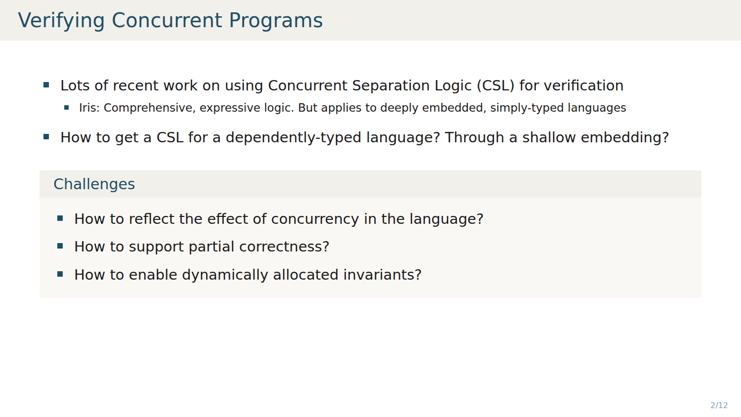Verifying Concurrent Programs
Lots of recent work on using Concurrent Separation Logic (CSL) for verification
Iris: Comprehensive, expressive logic. But applies to deeply embedded, simply-typed languages
How to get a CSL for a dependently-typed language? Through a shallow embedding?
Challenges
How to reflect the effect of concurrency in the language?
How to support partial correctness?
How to enable dynamically allocated invariants?
2/12